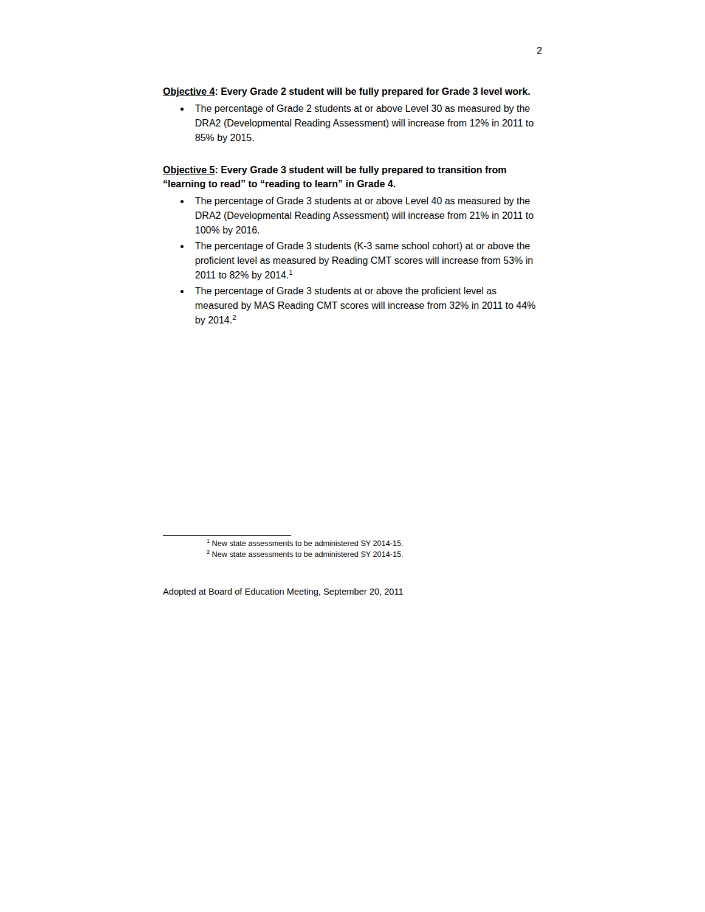2
Objective 4: Every Grade 2 student will be fully prepared for Grade 3 level work.
The percentage of Grade 2 students at or above Level 30 as measured by the DRA2 (Developmental Reading Assessment) will increase from 12% in 2011 to 85% by 2015.
Objective 5: Every Grade 3 student will be fully prepared to transition from “learning to read” to “reading to learn” in Grade 4.
The percentage of Grade 3 students at or above Level 40 as measured by the DRA2 (Developmental Reading Assessment) will increase from 21% in 2011 to 100% by 2016.
The percentage of Grade 3 students (K-3 same school cohort) at or above the proficient level as measured by Reading CMT scores will increase from 53% in 2011 to 82% by 2014.1
The percentage of Grade 3 students at or above the proficient level as measured by MAS Reading CMT scores will increase from 32% in 2011 to 44% by 2014.2
1 New state assessments to be administered SY 2014-15.
2 New state assessments to be administered SY 2014-15.
Adopted at Board of Education Meeting, September 20, 2011